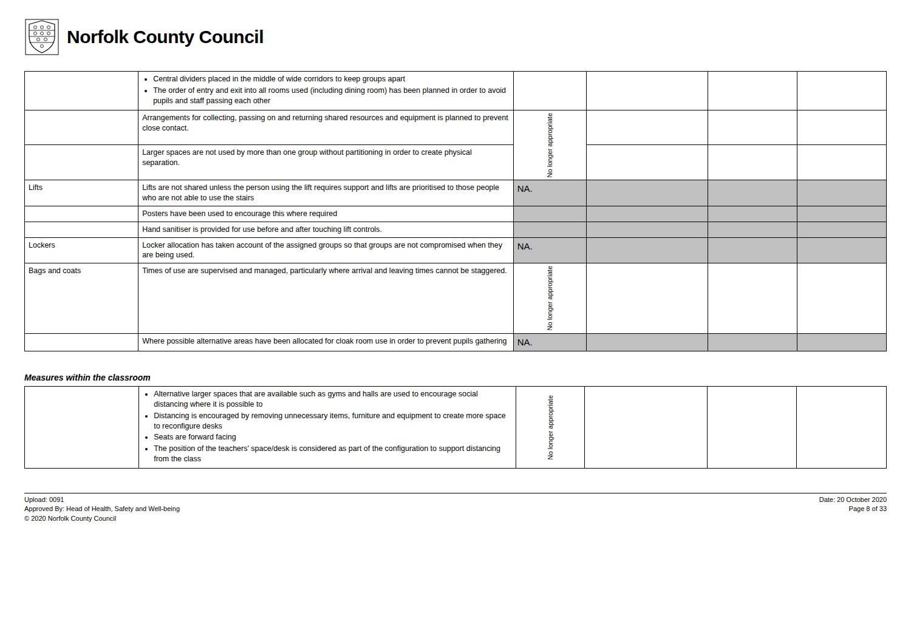Norfolk County Council
| | Central dividers placed in the middle of wide corridors to keep groups apart The order of entry and exit into all rooms used (including dining room) has been planned in order to avoid pupils and staff passing each other | | | | |
| | Arrangements for collecting, passing on and returning shared resources and equipment is planned to prevent close contact. | No longer appropriate | | | |
| | Larger spaces are not used by more than one group without partitioning in order to create physical separation. | | | |
| Lifts | Lifts are not shared unless the person using the lift requires support and lifts are prioritised to those people who are not able to use the stairs | NA. | | | |
| | Posters have been used to encourage this where required | | | | |
| | Hand sanitiser is provided for use before and after touching lift controls. | | | | |
| Lockers | Locker allocation has taken account of the assigned groups so that groups are not compromised when they are being used. | NA. | | | |
| Bags and coats | Times of use are supervised and managed, particularly where arrival and leaving times cannot be staggered. | No longer appropriate | | | |
| | Where possible alternative areas have been allocated for cloak room use in order to prevent pupils gathering | NA. | | | |
Measures within the classroom
| | Alternative larger spaces that are available such as gyms and halls are used to encourage social distancing where it is possible to Distancing is encouraged by removing unnecessary items, furniture and equipment to create more space to reconfigure desks Seats are forward facing The position of the teachers' space/desk is considered as part of the configuration to support distancing from the class | No longer appropriate | | | |
Upload: 0091
Approved By: Head of Health, Safety and Well-being
© 2020 Norfolk County Council
Date: 20 October 2020
Page 8 of 33